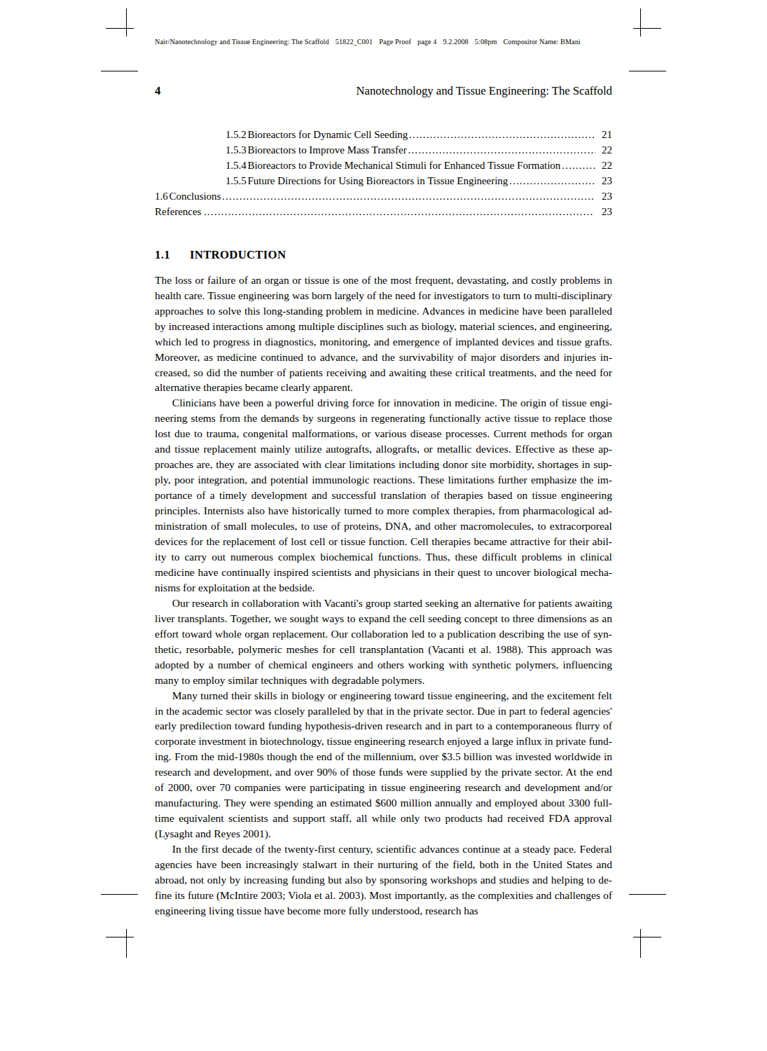Nair/Nanotechnology and Tissue Engineering: The Scaffold 51822_C001 Page Proof page 4 9.2.2008 5:08pm Compositor Name: BMani
4
Nanotechnology and Tissue Engineering: The Scaffold
1.5.2 Bioreactors for Dynamic Cell Seeding ................................................................................................................. 21
1.5.3 Bioreactors to Improve Mass Transfer ................................................................................................................. 22
1.5.4 Bioreactors to Provide Mechanical Stimuli for Enhanced Tissue Formation ................................................................................................................. 22
1.5.5 Future Directions for Using Bioreactors in Tissue Engineering ................................................................................................................. 23
1.6 Conclusions ................................................................................................................. 23
References ................................................................................................................. 23
1.1 INTRODUCTION
The loss or failure of an organ or tissue is one of the most frequent, devastating, and costly problems in health care. Tissue engineering was born largely of the need for investigators to turn to multi-disciplinary approaches to solve this long-standing problem in medicine. Advances in medicine have been paralleled by increased interactions among multiple disciplines such as biology, material sciences, and engineering, which led to progress in diagnostics, monitoring, and emergence of implanted devices and tissue grafts. Moreover, as medicine continued to advance, and the survivability of major disorders and injuries increased, so did the number of patients receiving and awaiting these critical treatments, and the need for alternative therapies became clearly apparent.
Clinicians have been a powerful driving force for innovation in medicine. The origin of tissue engineering stems from the demands by surgeons in regenerating functionally active tissue to replace those lost due to trauma, congenital malformations, or various disease processes. Current methods for organ and tissue replacement mainly utilize autografts, allografts, or metallic devices. Effective as these approaches are, they are associated with clear limitations including donor site morbidity, shortages in supply, poor integration, and potential immunologic reactions. These limitations further emphasize the importance of a timely development and successful translation of therapies based on tissue engineering principles. Internists also have historically turned to more complex therapies, from pharmacological administration of small molecules, to use of proteins, DNA, and other macromolecules, to extracorporeal devices for the replacement of lost cell or tissue function. Cell therapies became attractive for their ability to carry out numerous complex biochemical functions. Thus, these difficult problems in clinical medicine have continually inspired scientists and physicians in their quest to uncover biological mechanisms for exploitation at the bedside.
Our research in collaboration with Vacanti's group started seeking an alternative for patients awaiting liver transplants. Together, we sought ways to expand the cell seeding concept to three dimensions as an effort toward whole organ replacement. Our collaboration led to a publication describing the use of synthetic, resorbable, polymeric meshes for cell transplantation (Vacanti et al. 1988). This approach was adopted by a number of chemical engineers and others working with synthetic polymers, influencing many to employ similar techniques with degradable polymers.
Many turned their skills in biology or engineering toward tissue engineering, and the excitement felt in the academic sector was closely paralleled by that in the private sector. Due in part to federal agencies' early predilection toward funding hypothesis-driven research and in part to a contemporaneous flurry of corporate investment in biotechnology, tissue engineering research enjoyed a large influx in private funding. From the mid-1980s though the end of the millennium, over $3.5 billion was invested worldwide in research and development, and over 90% of those funds were supplied by the private sector. At the end of 2000, over 70 companies were participating in tissue engineering research and development and/or manufacturing. They were spending an estimated $600 million annually and employed about 3300 full-time equivalent scientists and support staff, all while only two products had received FDA approval (Lysaght and Reyes 2001).
In the first decade of the twenty-first century, scientific advances continue at a steady pace. Federal agencies have been increasingly stalwart in their nurturing of the field, both in the United States and abroad, not only by increasing funding but also by sponsoring workshops and studies and helping to define its future (McIntire 2003; Viola et al. 2003). Most importantly, as the complexities and challenges of engineering living tissue have become more fully understood, research has